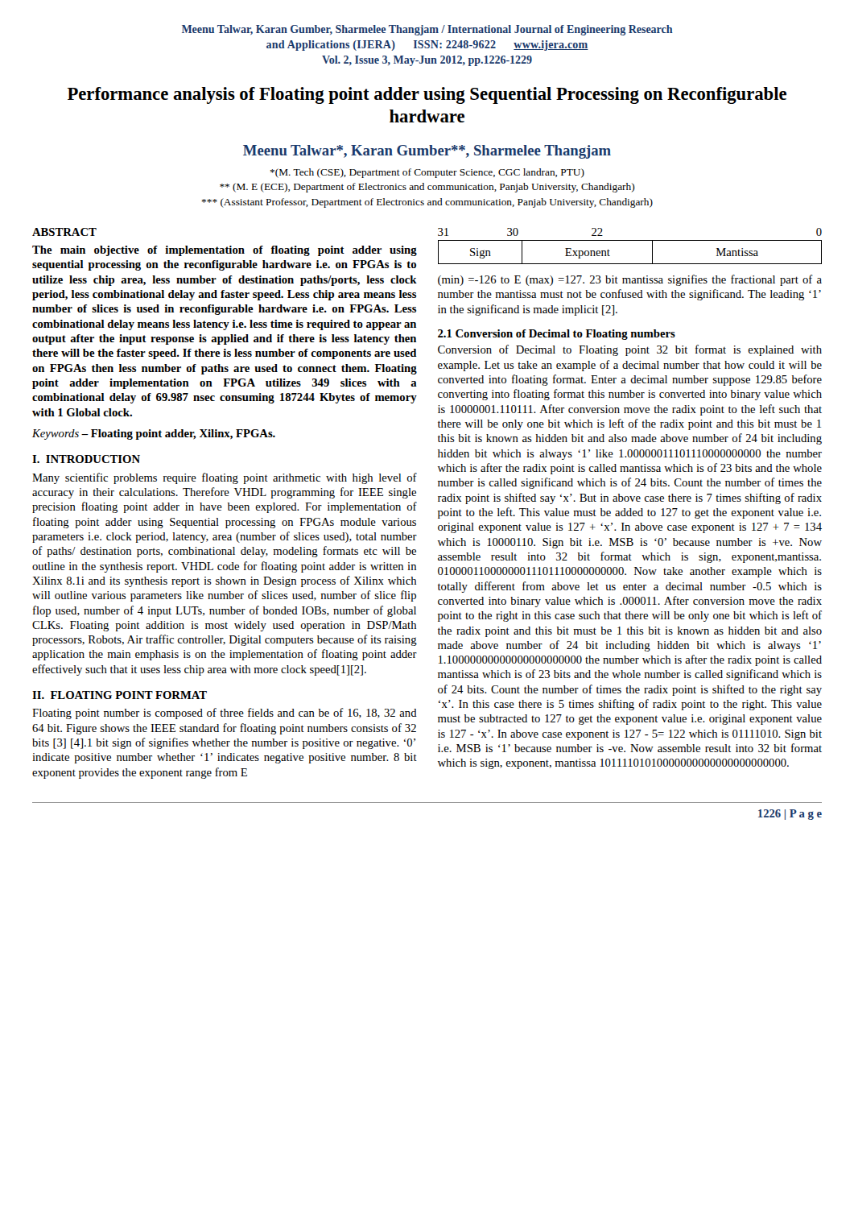Meenu Talwar, Karan Gumber, Sharmelee Thangjam / International Journal of Engineering Research
and Applications (IJERA) ISSN: 2248-9622 www.ijera.com
Vol. 2, Issue 3, May-Jun 2012, pp.1226-1229
Performance analysis of Floating point adder using Sequential Processing on Reconfigurable hardware
Meenu Talwar*, Karan Gumber**, Sharmelee Thangjam
*(M. Tech (CSE), Department of Computer Science, CGC landran, PTU)
** (M. E (ECE), Department of Electronics and communication, Panjab University, Chandigarh)
*** (Assistant Professor, Department of Electronics and communication, Panjab University, Chandigarh)
ABSTRACT
The main objective of implementation of floating point adder using sequential processing on the reconfigurable hardware i.e. on FPGAs is to utilize less chip area, less number of destination paths/ports, less clock period, less combinational delay and faster speed. Less chip area means less number of slices is used in reconfigurable hardware i.e. on FPGAs. Less combinational delay means less latency i.e. less time is required to appear an output after the input response is applied and if there is less latency then there will be the faster speed. If there is less number of components are used on FPGAs then less number of paths are used to connect them. Floating point adder implementation on FPGA utilizes 349 slices with a combinational delay of 69.987 nsec consuming 187244 Kbytes of memory with 1 Global clock.
Keywords – Floating point adder, Xilinx, FPGAs.
I. INTRODUCTION
Many scientific problems require floating point arithmetic with high level of accuracy in their calculations. Therefore VHDL programming for IEEE single precision floating point adder in have been explored. For implementation of floating point adder using Sequential processing on FPGAs module various parameters i.e. clock period, latency, area (number of slices used), total number of paths/ destination ports, combinational delay, modeling formats etc will be outline in the synthesis report. VHDL code for floating point adder is written in Xilinx 8.1i and its synthesis report is shown in Design process of Xilinx which will outline various parameters like number of slices used, number of slice flip flop used, number of 4 input LUTs, number of bonded IOBs, number of global CLKs. Floating point addition is most widely used operation in DSP/Math processors, Robots, Air traffic controller, Digital computers because of its raising application the main emphasis is on the implementation of floating point adder effectively such that it uses less chip area with more clock speed[1][2].
II. FLOATING POINT FORMAT
Floating point number is composed of three fields and can be of 16, 18, 32 and 64 bit. Figure shows the IEEE standard for floating point numbers consists of 32 bits [3] [4].1 bit sign of signifies whether the number is positive or negative. ‘0’ indicate positive number whether ‘1’ indicates negative positive number. 8 bit exponent provides the exponent range from E
31 30 22 0
| Sign | Exponent | Mantissa |
(min) =-126 to E (max) =127. 23 bit mantissa signifies the fractional part of a number the mantissa must not be confused with the significand. The leading ‘1’ in the significand is made implicit [2].
2.1 Conversion of Decimal to Floating numbers
Conversion of Decimal to Floating point 32 bit format is explained with example. Let us take an example of a decimal number that how could it will be converted into floating format. Enter a decimal number suppose 129.85 before converting into floating format this number is converted into binary value which is 10000001.110111. After conversion move the radix point to the left such that there will be only one bit which is left of the radix point and this bit must be 1 this bit is known as hidden bit and also made above number of 24 bit including hidden bit which is always ‘1’ like 1.00000011101110000000000 the number which is after the radix point is called mantissa which is of 23 bits and the whole number is called significand which is of 24 bits. Count the number of times the radix point is shifted say ‘x’. But in above case there is 7 times shifting of radix point to the left. This value must be added to 127 to get the exponent value i.e. original exponent value is 127 + ‘x’. In above case exponent is 127 + 7 = 134 which is 10000110. Sign bit i.e. MSB is ‘0’ because number is +ve. Now assemble result into 32 bit format which is sign, exponent,mantissa. 01000011000000011101110000000000. Now take another example which is totally different from above let us enter a decimal number -0.5 which is converted into binary value which is .000011. After conversion move the radix point to the right in this case such that there will be only one bit which is left of the radix point and this bit must be 1 this bit is known as hidden bit and also made above number of 24 bit including hidden bit which is always ‘1’ 1.10000000000000000000000 the number which is after the radix point is called mantissa which is of 23 bits and the whole number is called significand which is of 24 bits. Count the number of times the radix point is shifted to the right say ‘x’. In this case there is 5 times shifting of radix point to the right. This value must be subtracted to 127 to get the exponent value i.e. original exponent value is 127 - ‘x’. In above case exponent is 127 - 5= 122 which is 01111010. Sign bit i.e. MSB is ‘1’ because number is -ve. Now assemble result into 32 bit format which is sign, exponent, mantissa 10111101010000000000000000000000.
1226 | P a g e